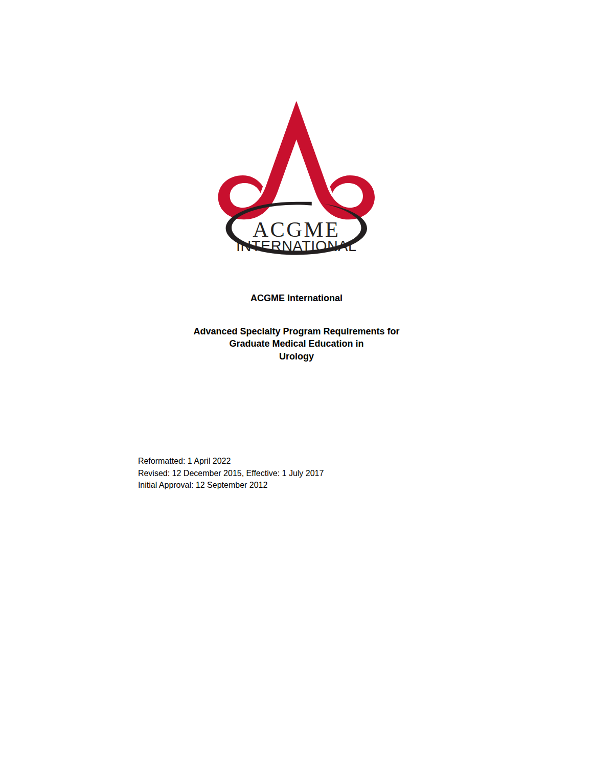ACGME International logo ACGME INTERNATIONAL
ACGME International
Advanced Specialty Program Requirements for
Graduate Medical Education in
Urology
Reformatted: 1 April 2022
Revised: 12 December 2015, Effective: 1 July 2017
Initial Approval: 12 September 2012